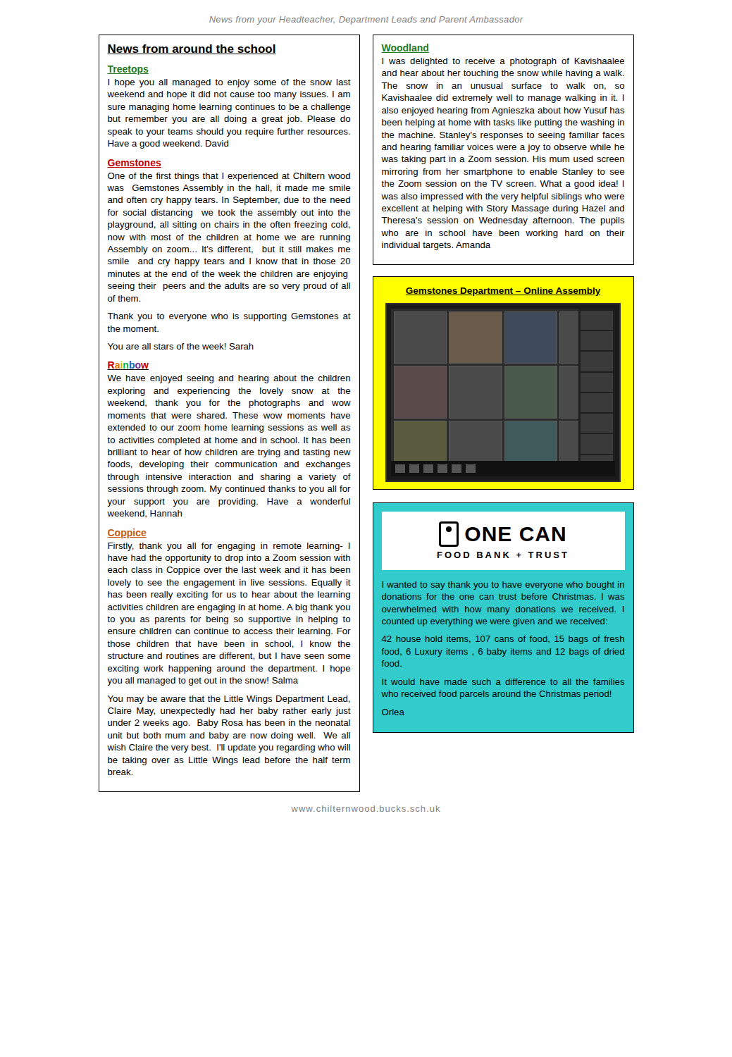News from your Headteacher, Department Leads and Parent Ambassador
News from around the school
Treetops
I hope you all managed to enjoy some of the snow last weekend and hope it did not cause too many issues. I am sure managing home learning continues to be a challenge but remember you are all doing a great job. Please do speak to your teams should you require further resources. Have a good weekend. David
Gemstones
One of the first things that I experienced at Chiltern wood was Gemstones Assembly in the hall, it made me smile and often cry happy tears. In September, due to the need for social distancing we took the assembly out into the playground, all sitting on chairs in the often freezing cold, now with most of the children at home we are running Assembly on zoom... It's different, but it still makes me smile and cry happy tears and I know that in those 20 minutes at the end of the week the children are enjoying seeing their peers and the adults are so very proud of all of them.
Thank you to everyone who is supporting Gemstones at the moment.
You are all stars of the week! Sarah
Rainbow
We have enjoyed seeing and hearing about the children exploring and experiencing the lovely snow at the weekend, thank you for the photographs and wow moments that were shared. These wow moments have extended to our zoom home learning sessions as well as to activities completed at home and in school. It has been brilliant to hear of how children are trying and tasting new foods, developing their communication and exchanges through intensive interaction and sharing a variety of sessions through zoom. My continued thanks to you all for your support you are providing. Have a wonderful weekend, Hannah
Coppice
Firstly, thank you all for engaging in remote learning- I have had the opportunity to drop into a Zoom session with each class in Coppice over the last week and it has been lovely to see the engagement in live sessions. Equally it has been really exciting for us to hear about the learning activities children are engaging in at home. A big thank you to you as parents for being so supportive in helping to ensure children can continue to access their learning. For those children that have been in school, I know the structure and routines are different, but I have seen some exciting work happening around the department. I hope you all managed to get out in the snow! Salma
You may be aware that the Little Wings Department Lead, Claire May, unexpectedly had her baby rather early just under 2 weeks ago. Baby Rosa has been in the neonatal unit but both mum and baby are now doing well. We all wish Claire the very best. I'll update you regarding who will be taking over as Little Wings lead before the half term break.
Woodland
I was delighted to receive a photograph of Kavishaalee and hear about her touching the snow while having a walk. The snow in an unusual surface to walk on, so Kavishaalee did extremely well to manage walking in it. I also enjoyed hearing from Agnieszka about how Yusuf has been helping at home with tasks like putting the washing in the machine. Stanley's responses to seeing familiar faces and hearing familiar voices were a joy to observe while he was taking part in a Zoom session. His mum used screen mirroring from her smartphone to enable Stanley to see the Zoom session on the TV screen. What a good idea! I was also impressed with the very helpful siblings who were excellent at helping with Story Massage during Hazel and Theresa's session on Wednesday afternoon. The pupils who are in school have been working hard on their individual targets. Amanda
Gemstones Department – Online Assembly
ONE CAN
FOOD BANK + TRUST
I wanted to say thank you to have everyone who bought in donations for the one can trust before Christmas. I was overwhelmed with how many donations we received. I counted up everything we were given and we received:
42 house hold items, 107 cans of food, 15 bags of fresh food, 6 Luxury items , 6 baby items and 12 bags of dried food.
It would have made such a difference to all the families who received food parcels around the Christmas period!
Orlea
www.chilternwood.bucks.sch.uk